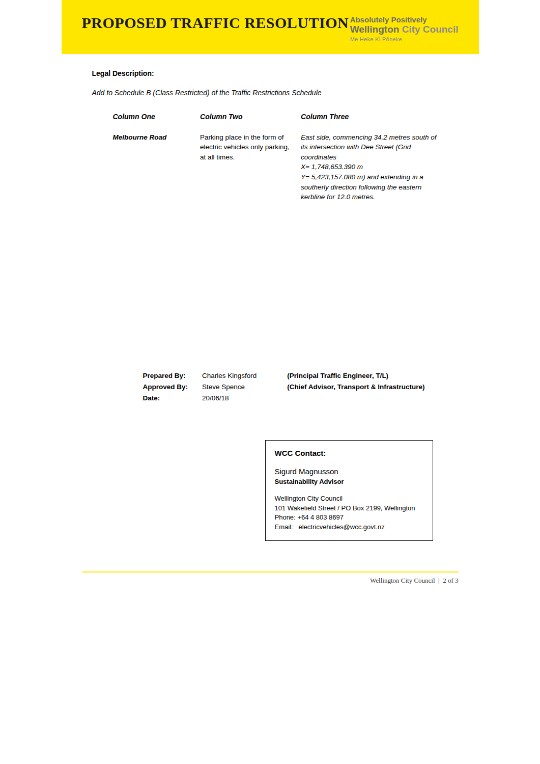PROPOSED TRAFFIC RESOLUTION
Absolutely Positively
Wellington City Council
Me Heke Ki Pōneke
Legal Description:
Add to Schedule B (Class Restricted) of the Traffic Restrictions Schedule
| Column One | Column Two | Column Three |
| --- | --- | --- |
| Melbourne Road | Parking place in the form of electric vehicles only parking, at all times. | East side, commencing 34.2 metres south of its intersection with Dee Street (Grid coordinates X= 1,748,653.390 m Y= 5,423,157.080 m) and extending in a southerly direction following the eastern kerbline for 12.0 metres. |
| Prepared By: | Charles Kingsford | (Principal Traffic Engineer, T/L) |
| Approved By: | Steve Spence | (Chief Advisor, Transport & Infrastructure) |
| Date: | 20/06/18 | |
WCC Contact:
Sigurd Magnusson
Sustainability Advisor
Wellington City Council
101 Wakefield Street / PO Box 2199, Wellington
Phone: +64 4 803 8697
Email: electricvehicles@wcc.govt.nz
Wellington City Council | 2 of 3